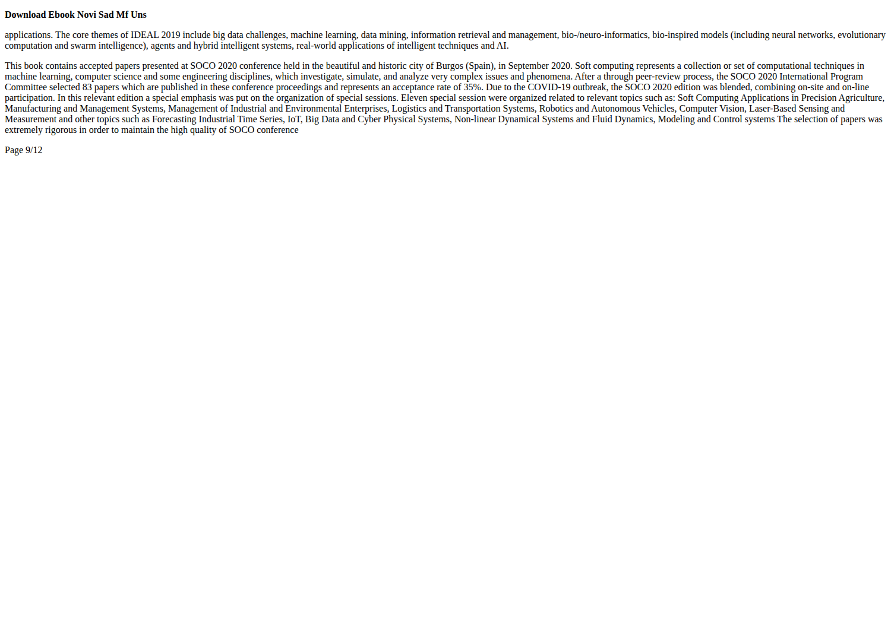Download Ebook Novi Sad Mf Uns
applications. The core themes of IDEAL 2019 include big data challenges, machine learning, data mining, information retrieval and management, bio-/neuro-informatics, bio-inspired models (including neural networks, evolutionary computation and swarm intelligence), agents and hybrid intelligent systems, real-world applications of intelligent techniques and AI.
This book contains accepted papers presented at SOCO 2020 conference held in the beautiful and historic city of Burgos (Spain), in September 2020. Soft computing represents a collection or set of computational techniques in machine learning, computer science and some engineering disciplines, which investigate, simulate, and analyze very complex issues and phenomena. After a through peer-review process, the SOCO 2020 International Program Committee selected 83 papers which are published in these conference proceedings and represents an acceptance rate of 35%. Due to the COVID-19 outbreak, the SOCO 2020 edition was blended, combining on-site and on-line participation. In this relevant edition a special emphasis was put on the organization of special sessions. Eleven special session were organized related to relevant topics such as: Soft Computing Applications in Precision Agriculture, Manufacturing and Management Systems, Management of Industrial and Environmental Enterprises, Logistics and Transportation Systems, Robotics and Autonomous Vehicles, Computer Vision, Laser-Based Sensing and Measurement and other topics such as Forecasting Industrial Time Series, IoT, Big Data and Cyber Physical Systems, Non-linear Dynamical Systems and Fluid Dynamics, Modeling and Control systems The selection of papers was extremely rigorous in order to maintain the high quality of SOCO conference
Page 9/12